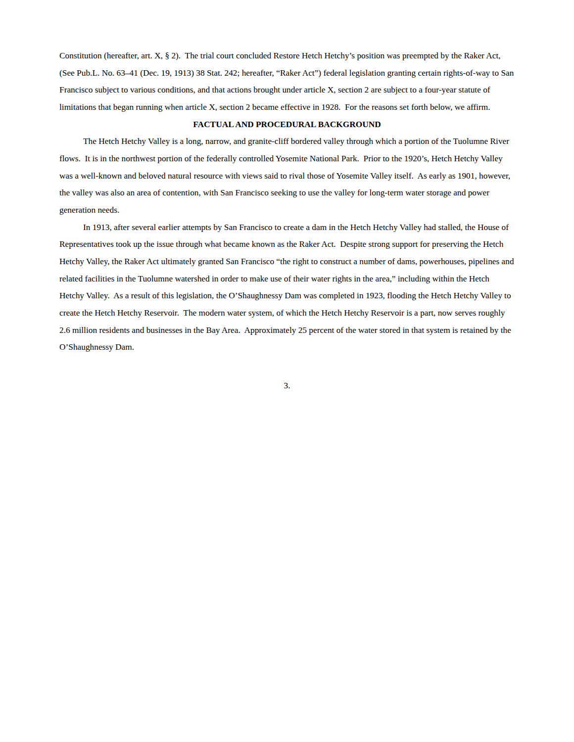Constitution (hereafter, art. X, § 2). The trial court concluded Restore Hetch Hetchy’s position was preempted by the Raker Act, (See Pub.L. No. 63–41 (Dec. 19, 1913) 38 Stat. 242; hereafter, “Raker Act”) federal legislation granting certain rights-of-way to San Francisco subject to various conditions, and that actions brought under article X, section 2 are subject to a four-year statute of limitations that began running when article X, section 2 became effective in 1928. For the reasons set forth below, we affirm.
FACTUAL AND PROCEDURAL BACKGROUND
The Hetch Hetchy Valley is a long, narrow, and granite-cliff bordered valley through which a portion of the Tuolumne River flows. It is in the northwest portion of the federally controlled Yosemite National Park. Prior to the 1920’s, Hetch Hetchy Valley was a well-known and beloved natural resource with views said to rival those of Yosemite Valley itself. As early as 1901, however, the valley was also an area of contention, with San Francisco seeking to use the valley for long-term water storage and power generation needs.
In 1913, after several earlier attempts by San Francisco to create a dam in the Hetch Hetchy Valley had stalled, the House of Representatives took up the issue through what became known as the Raker Act. Despite strong support for preserving the Hetch Hetchy Valley, the Raker Act ultimately granted San Francisco “the right to construct a number of dams, powerhouses, pipelines and related facilities in the Tuolumne watershed in order to make use of their water rights in the area,” including within the Hetch Hetchy Valley. As a result of this legislation, the O’Shaughnessy Dam was completed in 1923, flooding the Hetch Hetchy Valley to create the Hetch Hetchy Reservoir. The modern water system, of which the Hetch Hetchy Reservoir is a part, now serves roughly 2.6 million residents and businesses in the Bay Area. Approximately 25 percent of the water stored in that system is retained by the O’Shaughnessy Dam.
3.